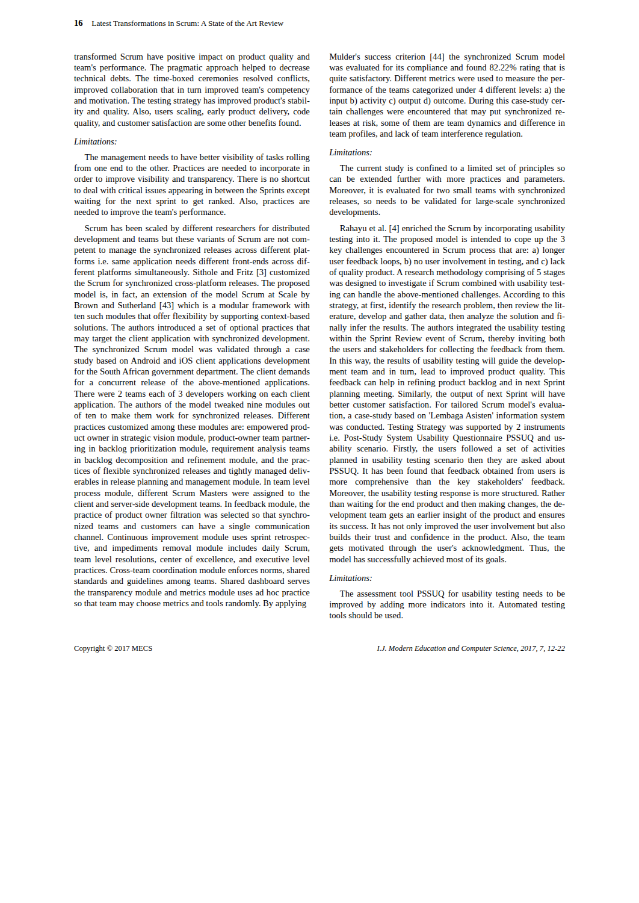16 Latest Transformations in Scrum: A State of the Art Review
transformed Scrum have positive impact on product quality and team's performance. The pragmatic approach helped to decrease technical debts. The time-boxed ceremonies resolved conflicts, improved collaboration that in turn improved team's competency and motivation. The testing strategy has improved product's stability and quality. Also, users scaling, early product delivery, code quality, and customer satisfaction are some other benefits found.
Limitations:
The management needs to have better visibility of tasks rolling from one end to the other. Practices are needed to incorporate in order to improve visibility and transparency. There is no shortcut to deal with critical issues appearing in between the Sprints except waiting for the next sprint to get ranked. Also, practices are needed to improve the team's performance.
Scrum has been scaled by different researchers for distributed development and teams but these variants of Scrum are not competent to manage the synchronized releases across different platforms i.e. same application needs different front-ends across different platforms simultaneously. Sithole and Fritz [3] customized the Scrum for synchronized cross-platform releases. The proposed model is, in fact, an extension of the model Scrum at Scale by Brown and Sutherland [43] which is a modular framework with ten such modules that offer flexibility by supporting context-based solutions. The authors introduced a set of optional practices that may target the client application with synchronized development. The synchronized Scrum model was validated through a case study based on Android and iOS client applications development for the South African government department. The client demands for a concurrent release of the above-mentioned applications. There were 2 teams each of 3 developers working on each client application. The authors of the model tweaked nine modules out of ten to make them work for synchronized releases. Different practices customized among these modules are: empowered product owner in strategic vision module, product-owner team partnering in backlog prioritization module, requirement analysis teams in backlog decomposition and refinement module, and the practices of flexible synchronized releases and tightly managed deliverables in release planning and management module. In team level process module, different Scrum Masters were assigned to the client and server-side development teams. In feedback module, the practice of product owner filtration was selected so that synchronized teams and customers can have a single communication channel. Continuous improvement module uses sprint retrospective, and impediments removal module includes daily Scrum, team level resolutions, center of excellence, and executive level practices. Cross-team coordination module enforces norms, shared standards and guidelines among teams. Shared dashboard serves the transparency module and metrics module uses ad hoc practice so that team may choose metrics and tools randomly. By applying
Mulder's success criterion [44] the synchronized Scrum model was evaluated for its compliance and found 82.22% rating that is quite satisfactory. Different metrics were used to measure the performance of the teams categorized under 4 different levels: a) the input b) activity c) output d) outcome. During this case-study certain challenges were encountered that may put synchronized releases at risk, some of them are team dynamics and difference in team profiles, and lack of team interference regulation.
Limitations:
The current study is confined to a limited set of principles so can be extended further with more practices and parameters. Moreover, it is evaluated for two small teams with synchronized releases, so needs to be validated for large-scale synchronized developments.
Rahayu et al. [4] enriched the Scrum by incorporating usability testing into it. The proposed model is intended to cope up the 3 key challenges encountered in Scrum process that are: a) longer user feedback loops, b) no user involvement in testing, and c) lack of quality product. A research methodology comprising of 5 stages was designed to investigate if Scrum combined with usability testing can handle the above-mentioned challenges. According to this strategy, at first, identify the research problem, then review the literature, develop and gather data, then analyze the solution and finally infer the results. The authors integrated the usability testing within the Sprint Review event of Scrum, thereby inviting both the users and stakeholders for collecting the feedback from them. In this way, the results of usability testing will guide the development team and in turn, lead to improved product quality. This feedback can help in refining product backlog and in next Sprint planning meeting. Similarly, the output of next Sprint will have better customer satisfaction. For tailored Scrum model's evaluation, a case-study based on 'Lembaga Asisten' information system was conducted. Testing Strategy was supported by 2 instruments i.e. Post-Study System Usability Questionnaire PSSUQ and usability scenario. Firstly, the users followed a set of activities planned in usability testing scenario then they are asked about PSSUQ. It has been found that feedback obtained from users is more comprehensive than the key stakeholders' feedback. Moreover, the usability testing response is more structured. Rather than waiting for the end product and then making changes, the development team gets an earlier insight of the product and ensures its success. It has not only improved the user involvement but also builds their trust and confidence in the product. Also, the team gets motivated through the user's acknowledgment. Thus, the model has successfully achieved most of its goals.
Limitations:
The assessment tool PSSUQ for usability testing needs to be improved by adding more indicators into it. Automated testing tools should be used.
Copyright © 2017 MECS I.J. Modern Education and Computer Science, 2017, 7, 12-22